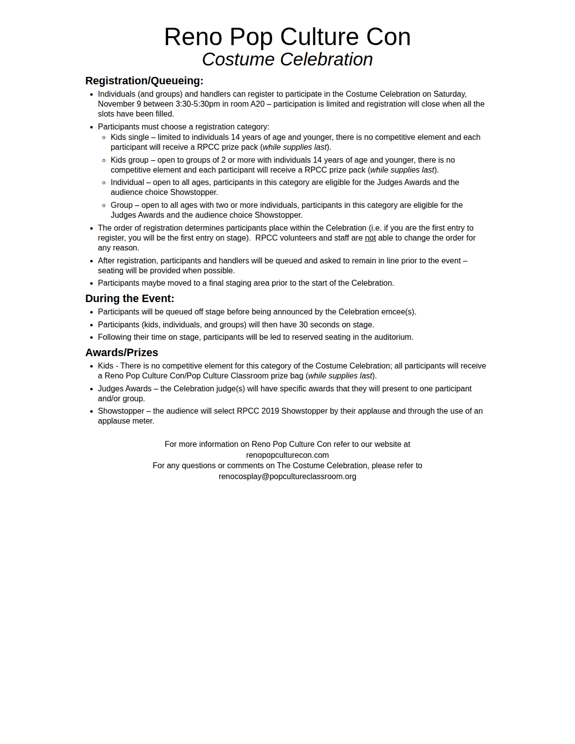Reno Pop Culture Con
Costume Celebration
Registration/Queueing:
Individuals (and groups) and handlers can register to participate in the Costume Celebration on Saturday, November 9 between 3:30-5:30pm in room A20 – participation is limited and registration will close when all the slots have been filled.
Participants must choose a registration category:
Kids single – limited to individuals 14 years of age and younger, there is no competitive element and each participant will receive a RPCC prize pack (while supplies last).
Kids group – open to groups of 2 or more with individuals 14 years of age and younger, there is no competitive element and each participant will receive a RPCC prize pack (while supplies last).
Individual – open to all ages, participants in this category are eligible for the Judges Awards and the audience choice Showstopper.
Group – open to all ages with two or more individuals, participants in this category are eligible for the Judges Awards and the audience choice Showstopper.
The order of registration determines participants place within the Celebration (i.e. if you are the first entry to register, you will be the first entry on stage). RPCC volunteers and staff are not able to change the order for any reason.
After registration, participants and handlers will be queued and asked to remain in line prior to the event – seating will be provided when possible.
Participants maybe moved to a final staging area prior to the start of the Celebration.
During the Event:
Participants will be queued off stage before being announced by the Celebration emcee(s).
Participants (kids, individuals, and groups) will then have 30 seconds on stage.
Following their time on stage, participants will be led to reserved seating in the auditorium.
Awards/Prizes
Kids - There is no competitive element for this category of the Costume Celebration; all participants will receive a Reno Pop Culture Con/Pop Culture Classroom prize bag (while supplies last).
Judges Awards – the Celebration judge(s) will have specific awards that they will present to one participant and/or group.
Showstopper – the audience will select RPCC 2019 Showstopper by their applause and through the use of an applause meter.
For more information on Reno Pop Culture Con refer to our website at
renopopculturecon.com
For any questions or comments on The Costume Celebration, please refer to
renocosplay@popcultureclassroom.org